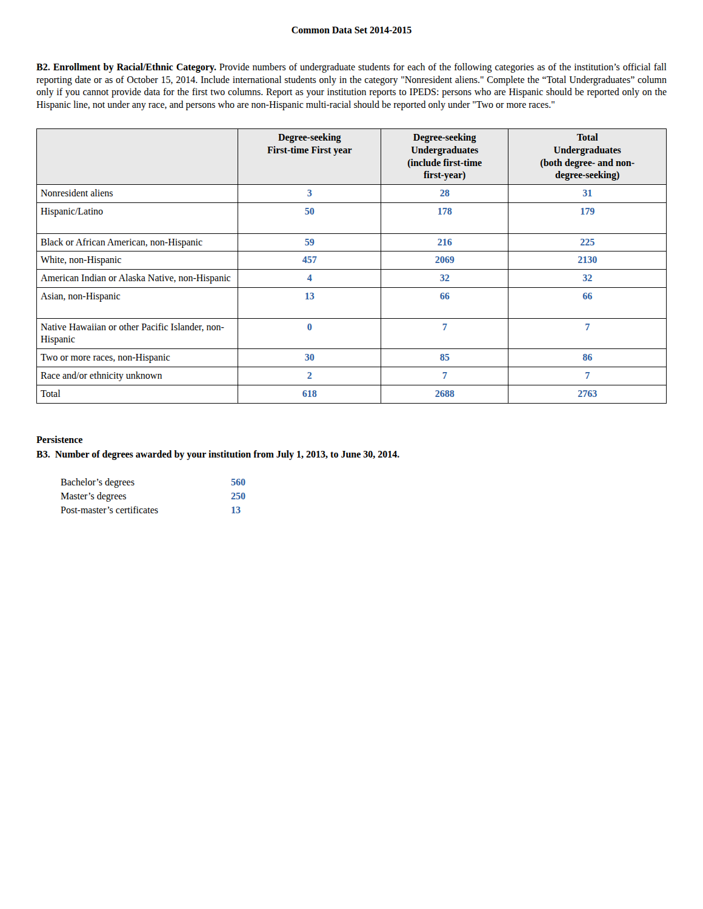Common Data Set 2014-2015
B2. Enrollment by Racial/Ethnic Category. Provide numbers of undergraduate students for each of the following categories as of the institution’s official fall reporting date or as of October 15, 2014. Include international students only in the category "Nonresident aliens." Complete the “Total Undergraduates” column only if you cannot provide data for the first two columns. Report as your institution reports to IPEDS: persons who are Hispanic should be reported only on the Hispanic line, not under any race, and persons who are non-Hispanic multi-racial should be reported only under "Two or more races."
| | Degree-seeking First-time First year | Degree-seeking Undergraduates (include first-time first-year) | Total Undergraduates (both degree- and non- degree-seeking) |
| --- | --- | --- | --- |
| Nonresident aliens | 3 | 28 | 31 |
| Hispanic/Latino | 50 | 178 | 179 |
| Black or African American, non-Hispanic | 59 | 216 | 225 |
| White, non-Hispanic | 457 | 2069 | 2130 |
| American Indian or Alaska Native, non-Hispanic | 4 | 32 | 32 |
| Asian, non-Hispanic | 13 | 66 | 66 |
| Native Hawaiian or other Pacific Islander, non-Hispanic | 0 | 7 | 7 |
| Two or more races, non-Hispanic | 30 | 85 | 86 |
| Race and/or ethnicity unknown | 2 | 7 | 7 |
| Total | 618 | 2688 | 2763 |
Persistence
B3. Number of degrees awarded by your institution from July 1, 2013, to June 30, 2014.
| Bachelor’s degrees | 560 |
| Master’s degrees | 250 |
| Post-master’s certificates | 13 |